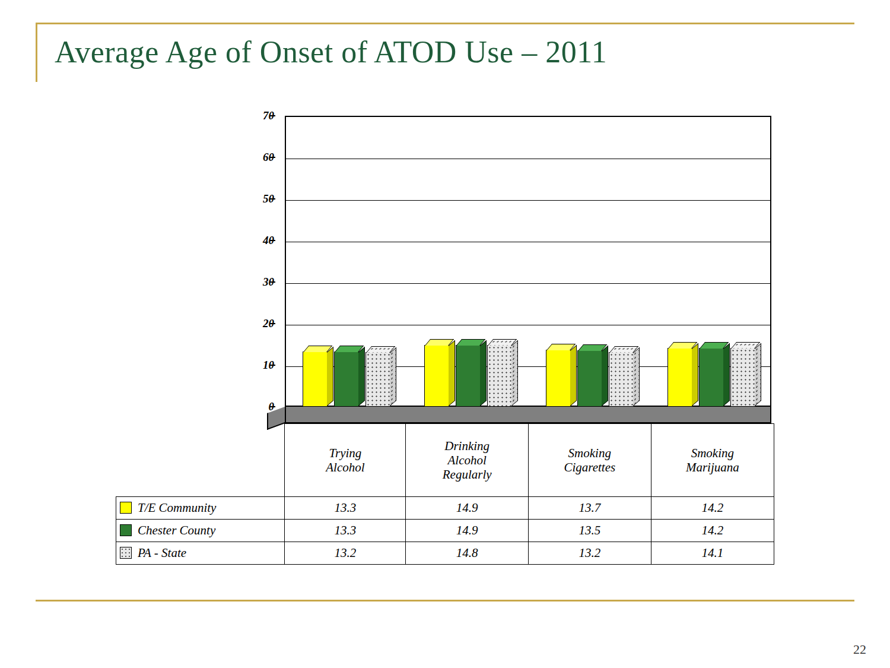Average Age of Onset of ATOD Use – 2011
70 60 50 40 30 20 10 0
| | Trying Alcohol | Drinking Alcohol Regularly | Smoking Cigarettes | Smoking Marijuana |
| T/E Community | 13.3 | 14.9 | 13.7 | 14.2 |
| Chester County | 13.3 | 14.9 | 13.5 | 14.2 |
| PA - State | 13.2 | 14.8 | 13.2 | 14.1 |
22